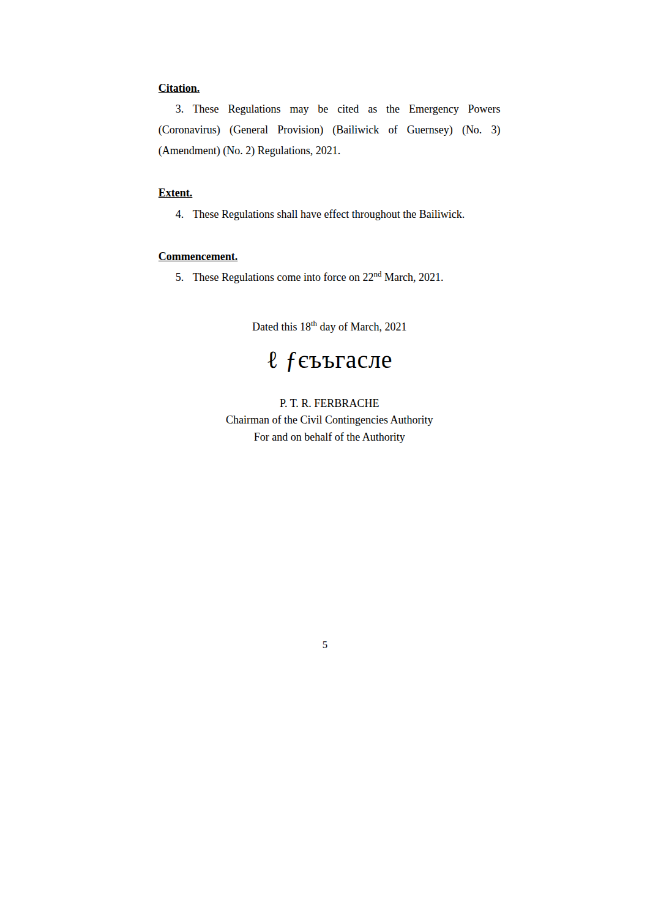Citation.
3. These Regulations may be cited as the Emergency Powers (Coronavirus) (General Provision) (Bailiwick of Guernsey) (No. 3) (Amendment) (No. 2) Regulations, 2021.
Extent.
4. These Regulations shall have effect throughout the Bailiwick.
Commencement.
5. These Regulations come into force on 22nd March, 2021.
Dated this 18th day of March, 2021
ℓ ƒєъъгасле
P. T. R. FERBRACHE
Chairman of the Civil Contingencies Authority
For and on behalf of the Authority
5